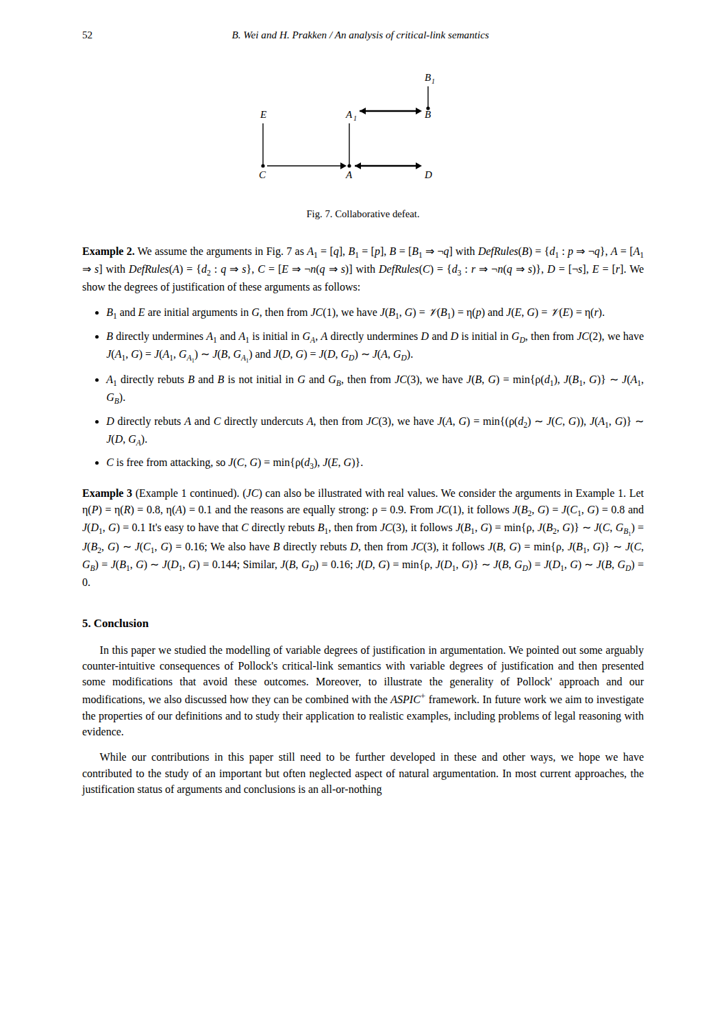52 B. Wei and H. Prakken / An analysis of critical-link semantics
B 1 E A 1 B C A D
Fig. 7. Collaborative defeat.
Example 2. We assume the arguments in Fig. 7 as A1 = [q], B1 = [p], B = [B1 ⇒ ¬q] with DefRules(B) = {d1 : p ⇒ ¬q}, A = [A1 ⇒ s] with DefRules(A) = {d2 : q ⇒ s}, C = [E ⇒ ¬n(q ⇒ s)] with DefRules(C) = {d3 : r ⇒ ¬n(q ⇒ s)}, D = [¬s], E = [r]. We show the degrees of justification of these arguments as follows:
B1 and E are initial arguments in G, then from JC(1), we have J(B1, G) = 𝒱(B1) = η(p) and J(E, G) = 𝒱(E) = η(r).
B directly undermines A1 and A1 is initial in GA, A directly undermines D and D is initial in GD, then from JC(2), we have J(A1, G) = J(A1, GA1) ∼ J(B, GA1) and J(D, G) = J(D, GD) ∼ J(A, GD).
A1 directly rebuts B and B is not initial in G and GB, then from JC(3), we have J(B, G) = min{ρ(d1), J(B1, G)} ∼ J(A1, GB).
D directly rebuts A and C directly undercuts A, then from JC(3), we have J(A, G) = min{(ρ(d2) ∼ J(C, G)), J(A1, G)} ∼ J(D, GA).
C is free from attacking, so J(C, G) = min{ρ(d3), J(E, G)}.
Example 3 (Example 1 continued). (JC) can also be illustrated with real values. We consider the arguments in Example 1. Let η(P) = η(R) = 0.8, η(A) = 0.1 and the reasons are equally strong: ρ = 0.9. From JC(1), it follows J(B2, G) = J(C1, G) = 0.8 and J(D1, G) = 0.1 It's easy to have that C directly rebuts B1, then from JC(3), it follows J(B1, G) = min{ρ, J(B2, G)} ∼ J(C, GB1) = J(B2, G) ∼ J(C1, G) = 0.16; We also have B directly rebuts D, then from JC(3), it follows J(B, G) = min{ρ, J(B1, G)} ∼ J(C, GB) = J(B1, G) ∼ J(D1, G) = 0.144; Similar, J(B, GD) = 0.16; J(D, G) = min{ρ, J(D1, G)} ∼ J(B, GD) = J(D1, G) ∼ J(B, GD) = 0.
5. Conclusion
In this paper we studied the modelling of variable degrees of justification in argumentation. We pointed out some arguably counter-intuitive consequences of Pollock's critical-link semantics with variable degrees of justification and then presented some modifications that avoid these outcomes. Moreover, to illustrate the generality of Pollock' approach and our modifications, we also discussed how they can be combined with the ASPIC+ framework. In future work we aim to investigate the properties of our definitions and to study their application to realistic examples, including problems of legal reasoning with evidence.
While our contributions in this paper still need to be further developed in these and other ways, we hope we have contributed to the study of an important but often neglected aspect of natural argumentation. In most current approaches, the justification status of arguments and conclusions is an all-or-nothing